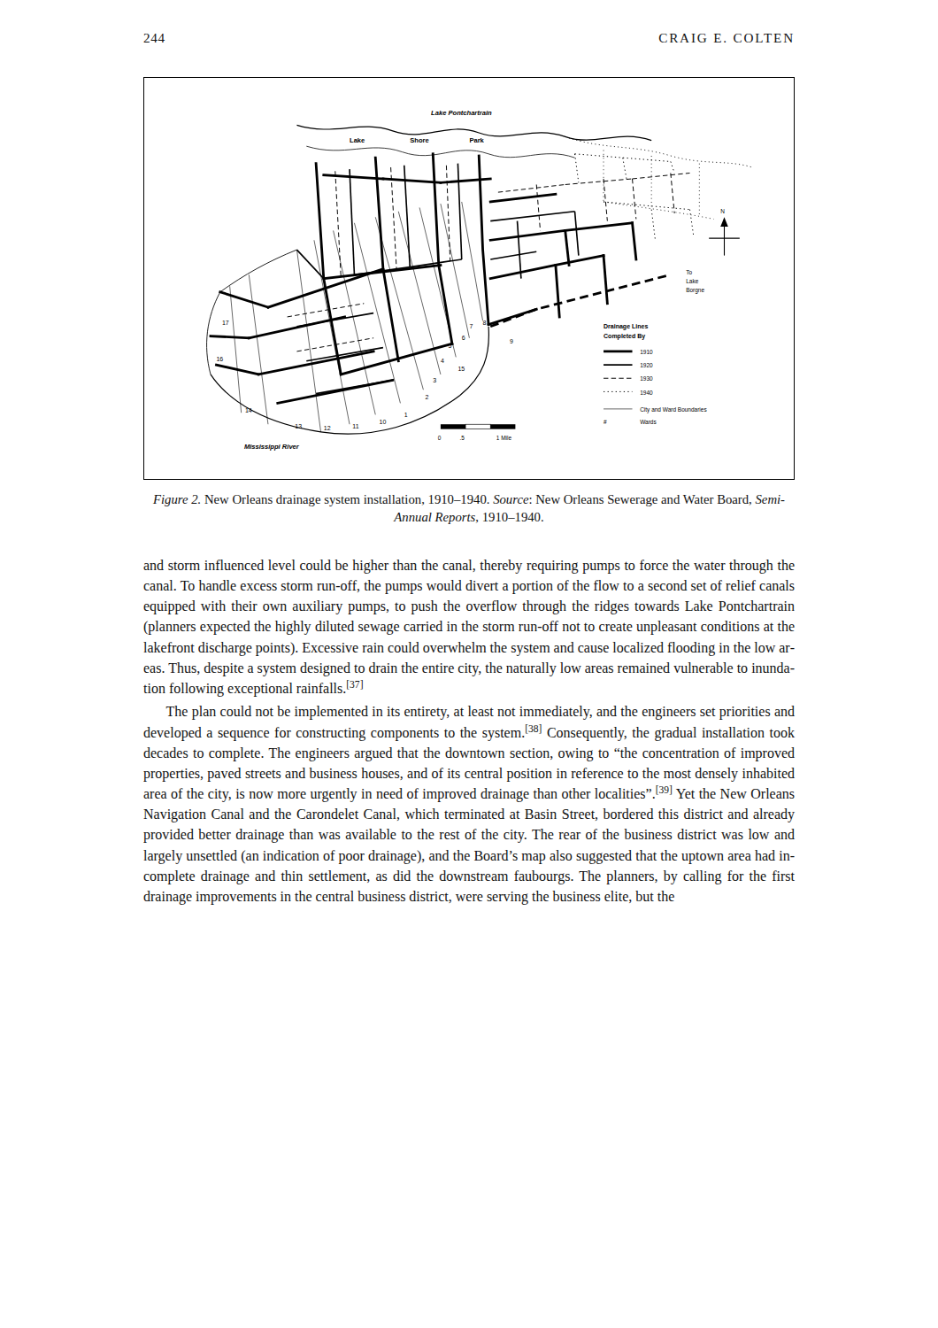244 Craig E. Colten
Map of New Orleans drainage system installation, 1910–1940 Schematic map of New Orleans bounded by Lake Pontchartrain to the north and the Mississippi River to the south, showing drainage lines completed by 1910, 1920, 1930 and 1940, with ward boundaries and numbered wards, a north arrow, a scale bar in miles, and a legend. Lake Pontchartrain Lake Shore Park Mississippi River To Lake Borgne 7 8 6 5 4 3 2 1 10 11 12 13 14 15 16 17 9 N 0 .5 1 Mile Drainage Lines Completed By 1910 1920 1930 1940 City and Ward Boundaries # Wards
Figure 2. New Orleans drainage system installation, 1910–1940. Source: New Orleans Sewerage and Water Board, Semi-Annual Reports, 1910–1940.
and storm influenced level could be higher than the canal, thereby requiring pumps to force the water through the canal. To handle excess storm run-off, the pumps would divert a portion of the flow to a second set of relief canals equipped with their own auxiliary pumps, to push the overflow through the ridges towards Lake Pontchartrain (planners expected the highly diluted sewage carried in the storm run-off not to create unpleasant conditions at the lakefront discharge points). Excessive rain could overwhelm the system and cause localized flooding in the low areas. Thus, despite a system designed to drain the entire city, the naturally low areas remained vulnerable to inundation following exceptional rainfalls.[37]
The plan could not be implemented in its entirety, at least not immediately, and the engineers set priorities and developed a sequence for constructing components to the system.[38] Consequently, the gradual installation took decades to complete. The engineers argued that the downtown section, owing to “the concentration of improved properties, paved streets and business houses, and of its central position in reference to the most densely inhabited area of the city, is now more urgently in need of improved drainage than other localities”.[39] Yet the New Orleans Navigation Canal and the Carondelet Canal, which terminated at Basin Street, bordered this district and already provided better drainage than was available to the rest of the city. The rear of the business district was low and largely unsettled (an indication of poor drainage), and the Board’s map also suggested that the uptown area had incomplete drainage and thin settlement, as did the downstream faubourgs. The planners, by calling for the first drainage improvements in the central business district, were serving the business elite, but the